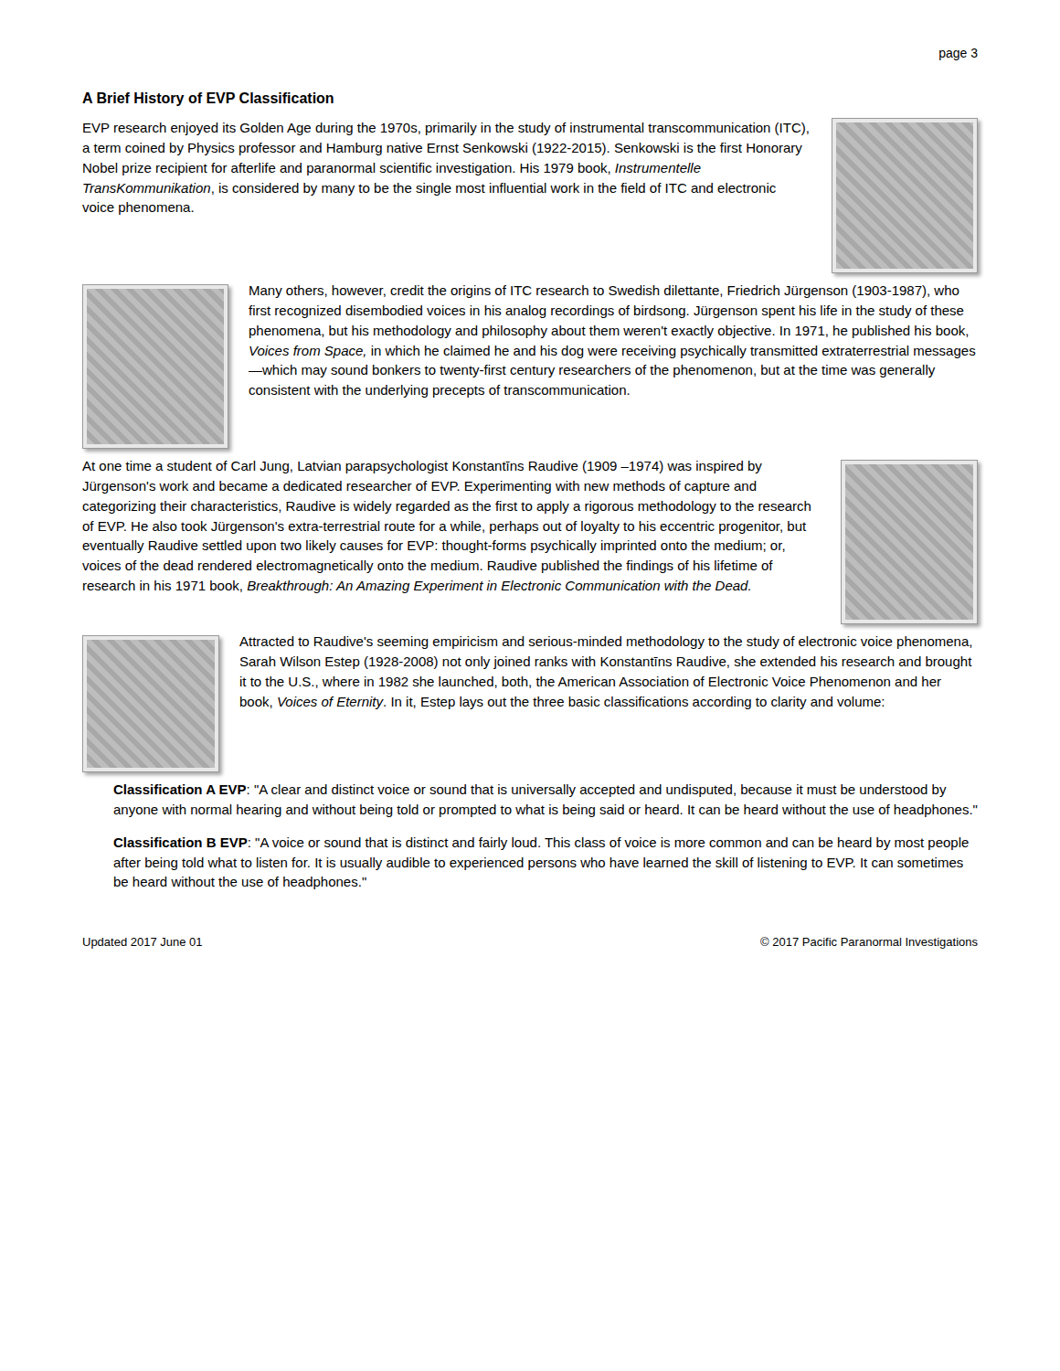page 3
A Brief History of EVP Classification
EVP research enjoyed its Golden Age during the 1970s, primarily in the study of instrumental transcommunication (ITC), a term coined by Physics professor and Hamburg native Ernst Senkowski (1922-2015). Senkowski is the first Honorary Nobel prize recipient for afterlife and paranormal scientific investigation. His 1979 book, Instrumentelle TransKommunikation, is considered by many to be the single most influential work in the field of ITC and electronic voice phenomena.
Many others, however, credit the origins of ITC research to Swedish dilettante, Friedrich Jürgenson (1903-1987), who first recognized disembodied voices in his analog recordings of birdsong. Jürgenson spent his life in the study of these phenomena, but his methodology and philosophy about them weren't exactly objective. In 1971, he published his book, Voices from Space, in which he claimed he and his dog were receiving psychically transmitted extraterrestrial messages—which may sound bonkers to twenty-first century researchers of the phenomenon, but at the time was generally consistent with the underlying precepts of transcommunication.
At one time a student of Carl Jung, Latvian parapsychologist Konstantīns Raudive (1909 –1974) was inspired by Jürgenson's work and became a dedicated researcher of EVP. Experimenting with new methods of capture and categorizing their characteristics, Raudive is widely regarded as the first to apply a rigorous methodology to the research of EVP. He also took Jürgenson's extra-terrestrial route for a while, perhaps out of loyalty to his eccentric progenitor, but eventually Raudive settled upon two likely causes for EVP: thought-forms psychically imprinted onto the medium; or, voices of the dead rendered electromagnetically onto the medium. Raudive published the findings of his lifetime of research in his 1971 book, Breakthrough: An Amazing Experiment in Electronic Communication with the Dead.
Attracted to Raudive's seeming empiricism and serious-minded methodology to the study of electronic voice phenomena, Sarah Wilson Estep (1928-2008) not only joined ranks with Konstantīns Raudive, she extended his research and brought it to the U.S., where in 1982 she launched, both, the American Association of Electronic Voice Phenomenon and her book, Voices of Eternity. In it, Estep lays out the three basic classifications according to clarity and volume:
Classification A EVP: "A clear and distinct voice or sound that is universally accepted and undisputed, because it must be understood by anyone with normal hearing and without being told or prompted to what is being said or heard. It can be heard without the use of headphones."
Classification B EVP: "A voice or sound that is distinct and fairly loud. This class of voice is more common and can be heard by most people after being told what to listen for. It is usually audible to experienced persons who have learned the skill of listening to EVP. It can sometimes be heard without the use of headphones."
Updated 2017 June 01 © 2017 Pacific Paranormal Investigations